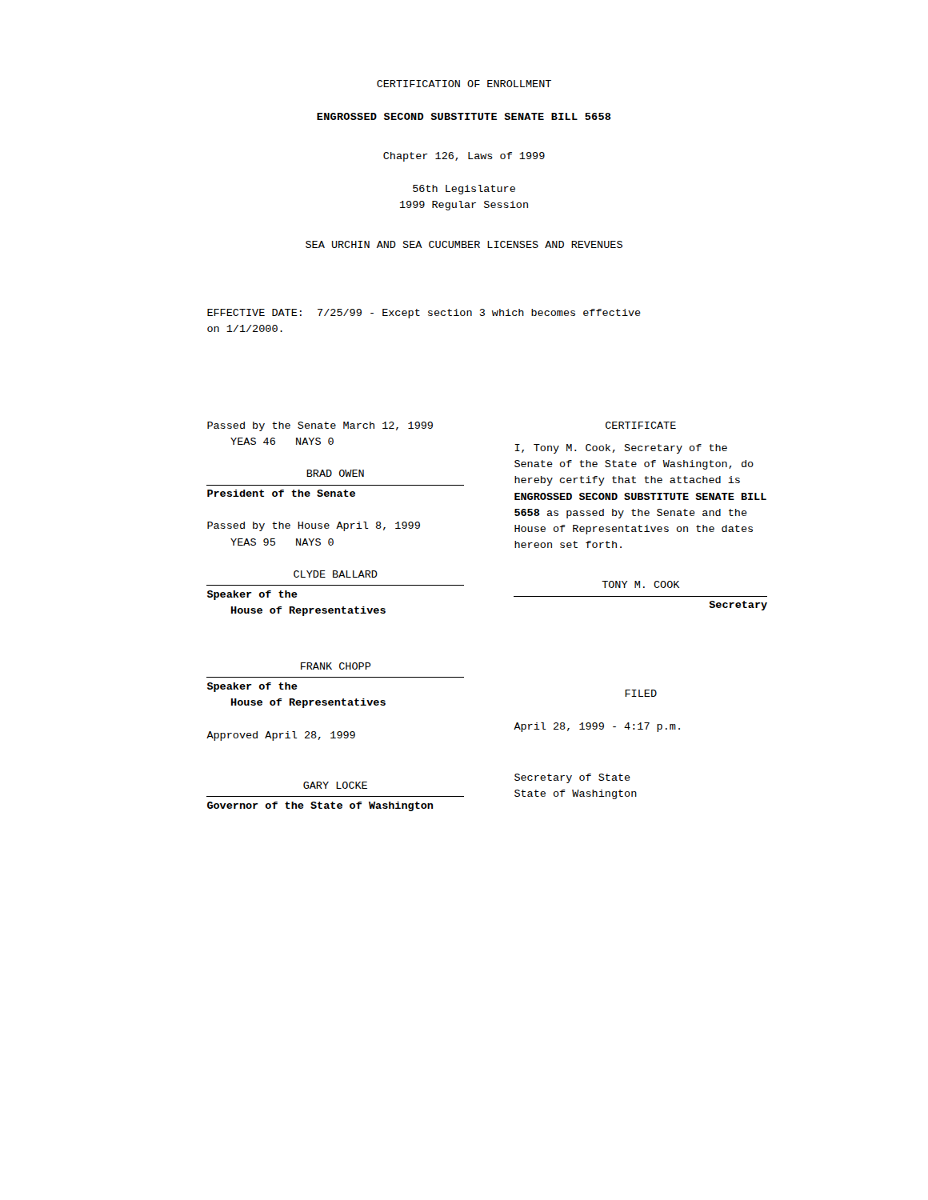CERTIFICATION OF ENROLLMENT
ENGROSSED SECOND SUBSTITUTE SENATE BILL 5658
Chapter 126, Laws of 1999
56th Legislature
1999 Regular Session
SEA URCHIN AND SEA CUCUMBER LICENSES AND REVENUES
EFFECTIVE DATE: 7/25/99 - Except section 3 which becomes effective
on 1/1/2000.
Passed by the Senate March 12, 1999
YEAS 46 NAYS 0
BRAD OWEN
President of the Senate
Passed by the House April 8, 1999
YEAS 95 NAYS 0
CLYDE BALLARD
Speaker of the
House of Representatives
FRANK CHOPP
Speaker of the
House of Representatives
Approved April 28, 1999
GARY LOCKE
Governor of the State of Washington
CERTIFICATE
I, Tony M. Cook, Secretary of the Senate of the State of Washington, do hereby certify that the attached is ENGROSSED SECOND SUBSTITUTE SENATE BILL 5658 as passed by the Senate and the House of Representatives on the dates hereon set forth.
TONY M. COOK
Secretary
FILED
April 28, 1999 - 4:17 p.m.
Secretary of State
State of Washington